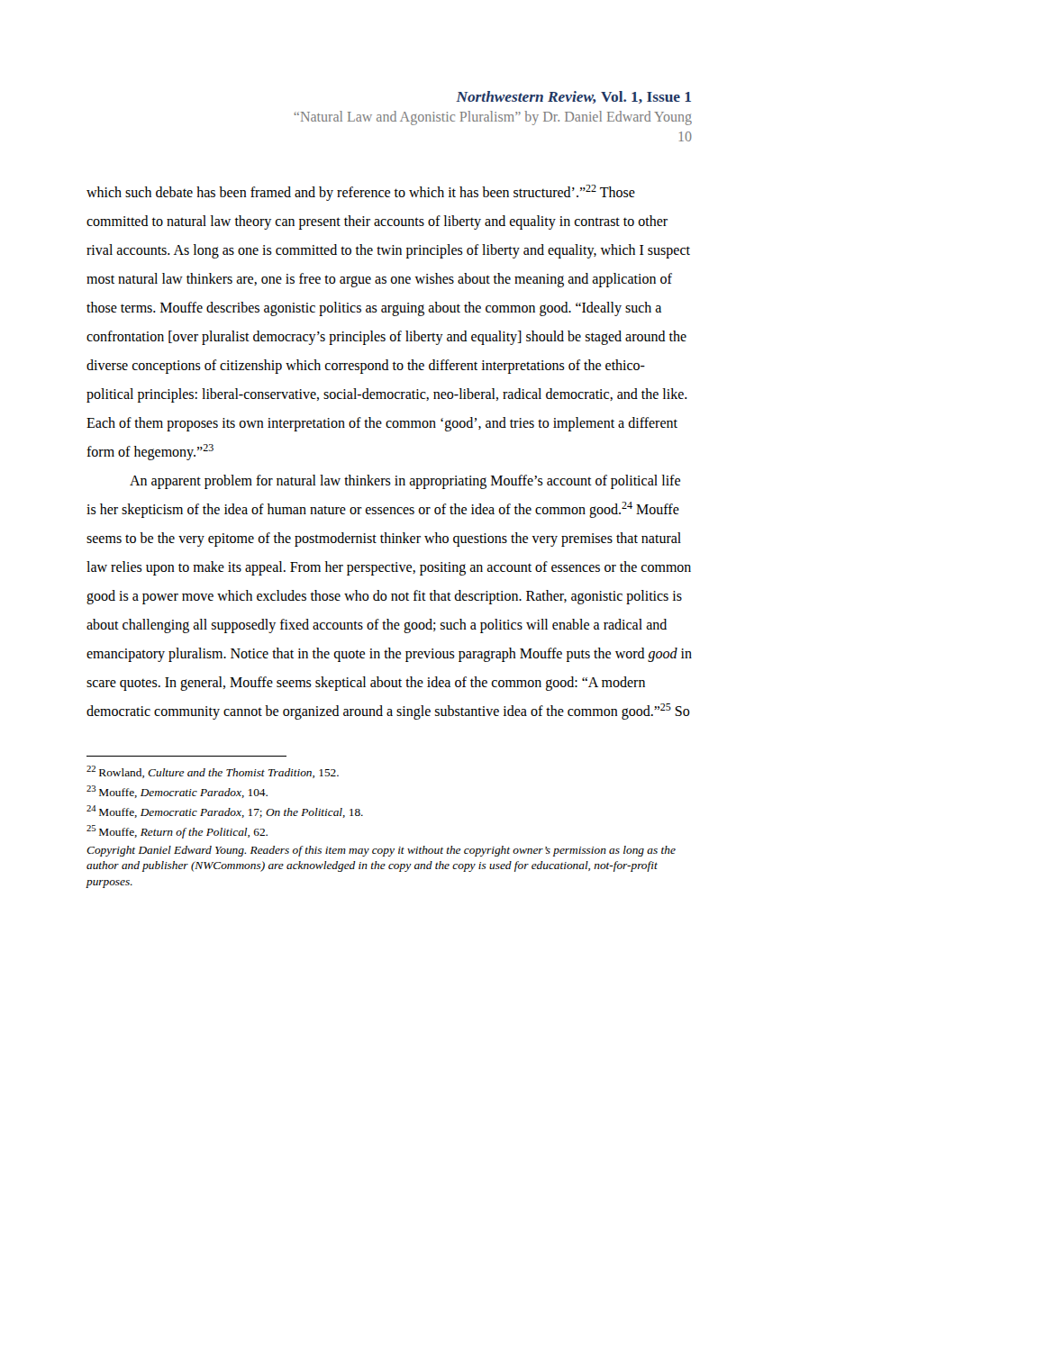Northwestern Review, Vol. 1, Issue 1
“Natural Law and Agonistic Pluralism” by Dr. Daniel Edward Young
10
which such debate has been framed and by reference to which it has been structured’.”22 Those committed to natural law theory can present their accounts of liberty and equality in contrast to other rival accounts. As long as one is committed to the twin principles of liberty and equality, which I suspect most natural law thinkers are, one is free to argue as one wishes about the meaning and application of those terms. Mouffe describes agonistic politics as arguing about the common good. “Ideally such a confrontation [over pluralist democracy’s principles of liberty and equality] should be staged around the diverse conceptions of citizenship which correspond to the different interpretations of the ethico-political principles: liberal-conservative, social-democratic, neo-liberal, radical democratic, and the like. Each of them proposes its own interpretation of the common ‘good’, and tries to implement a different form of hegemony.”23
An apparent problem for natural law thinkers in appropriating Mouffe’s account of political life is her skepticism of the idea of human nature or essences or of the idea of the common good.24 Mouffe seems to be the very epitome of the postmodernist thinker who questions the very premises that natural law relies upon to make its appeal. From her perspective, positing an account of essences or the common good is a power move which excludes those who do not fit that description. Rather, agonistic politics is about challenging all supposedly fixed accounts of the good; such a politics will enable a radical and emancipatory pluralism. Notice that in the quote in the previous paragraph Mouffe puts the word good in scare quotes. In general, Mouffe seems skeptical about the idea of the common good: “A modern democratic community cannot be organized around a single substantive idea of the common good.”25 So
22 Rowland, Culture and the Thomist Tradition, 152.
23 Mouffe, Democratic Paradox, 104.
24 Mouffe, Democratic Paradox, 17; On the Political, 18.
25 Mouffe, Return of the Political, 62.
Copyright Daniel Edward Young. Readers of this item may copy it without the copyright owner’s permission as long as the author and publisher (NWCommons) are acknowledged in the copy and the copy is used for educational, not-for-profit purposes.